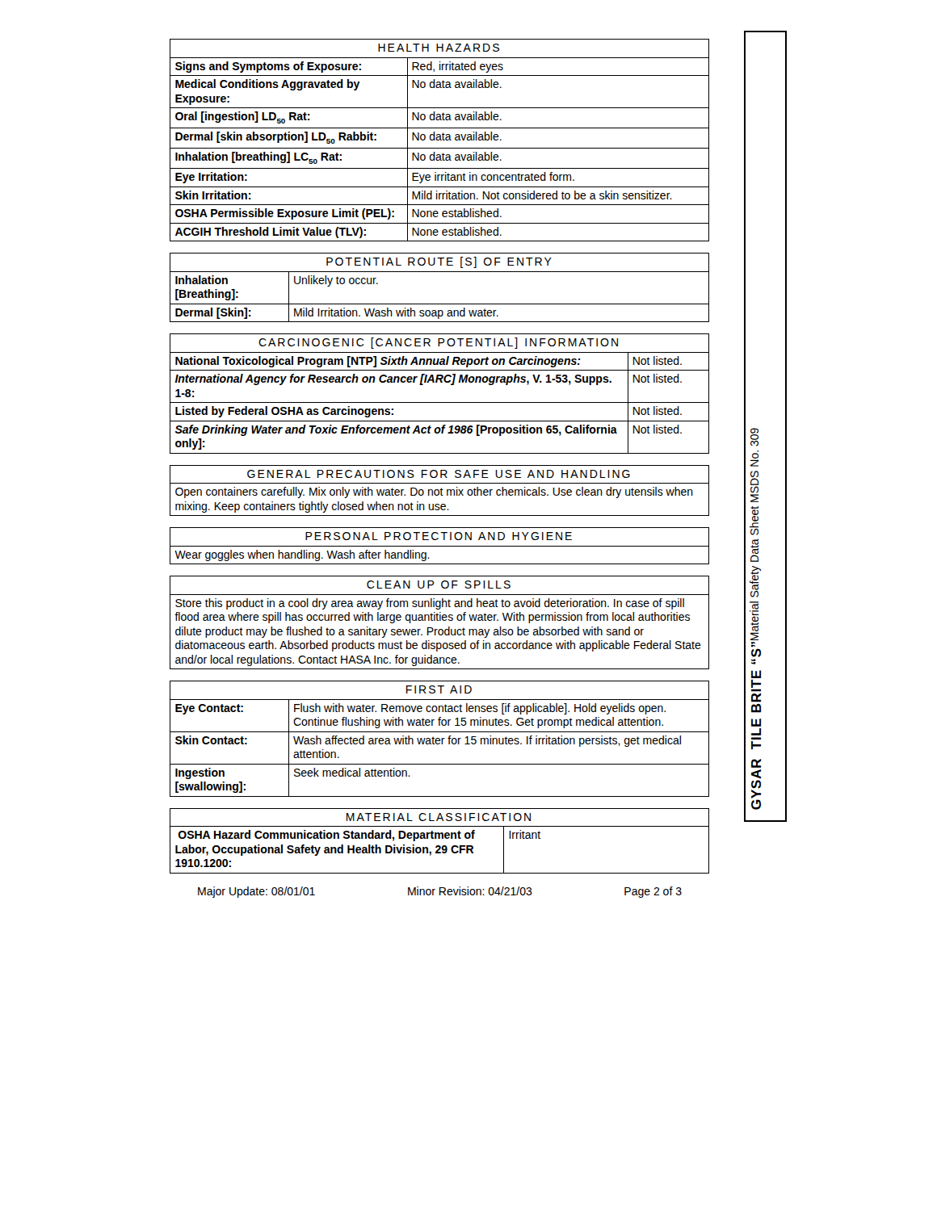GYSAR TILE BRITE “S”
Material Safety Data Sheet MSDS No. 309
| HEALTH HAZARDS |
| Signs and Symptoms of Exposure: | Red, irritated eyes |
| Medical Conditions Aggravated by Exposure: | No data available. |
| Oral [ingestion] LD 50 Rat: | No data available. |
| Dermal [skin absorption] LD 50 Rabbit: | No data available. |
| Inhalation [breathing] LC 50 Rat: | No data available. |
| Eye Irritation: | Eye irritant in concentrated form. |
| Skin Irritation: | Mild irritation. Not considered to be a skin sensitizer. |
| OSHA Permissible Exposure Limit (PEL): | None established. |
| ACGIH Threshold Limit Value (TLV): | None established. |
| POTENTIAL ROUTE [S] OF ENTRY |
| Inhalation [Breathing]: | Unlikely to occur. |
| Dermal [Skin]: | Mild Irritation. Wash with soap and water. |
| CARCINOGENIC [CANCER POTENTIAL] INFORMATION |
| National Toxicological Program [NTP] Sixth Annual Report on Carcinogens: | Not listed. |
| International Agency for Research on Cancer [IARC] Monographs , V. 1-53, Supps. 1-8: | Not listed. |
| Listed by Federal OSHA as Carcinogens: | Not listed. |
| Safe Drinking Water and Toxic Enforcement Act of 1986 [Proposition 65, California only]: | Not listed. |
| GENERAL PRECAUTIONS FOR SAFE USE AND HANDLING |
| Open containers carefully. Mix only with water. Do not mix other chemicals. Use clean dry utensils when mixing. Keep containers tightly closed when not in use. |
| PERSONAL PROTECTION AND HYGIENE |
| Wear goggles when handling. Wash after handling. |
| CLEAN UP OF SPILLS |
| Store this product in a cool dry area away from sunlight and heat to avoid deterioration. In case of spill flood area where spill has occurred with large quantities of water. With permission from local authorities dilute product may be flushed to a sanitary sewer. Product may also be absorbed with sand or diatomaceous earth. Absorbed products must be disposed of in accordance with applicable Federal State and/or local regulations. Contact HASA Inc. for guidance. |
| FIRST AID |
| Eye Contact: | Flush with water. Remove contact lenses [if applicable]. Hold eyelids open. Continue flushing with water for 15 minutes. Get prompt medical attention. |
| Skin Contact: | Wash affected area with water for 15 minutes. If irritation persists, get medical attention. |
| Ingestion [swallowing]: | Seek medical attention. |
| MATERIAL CLASSIFICATION |
| OSHA Hazard Communication Standard, Department of Labor, Occupational Safety and Health Division, 29 CFR 1910.1200: | Irritant |
Major Update: 08/01/01 Minor Revision: 04/21/03 Page 2 of 3